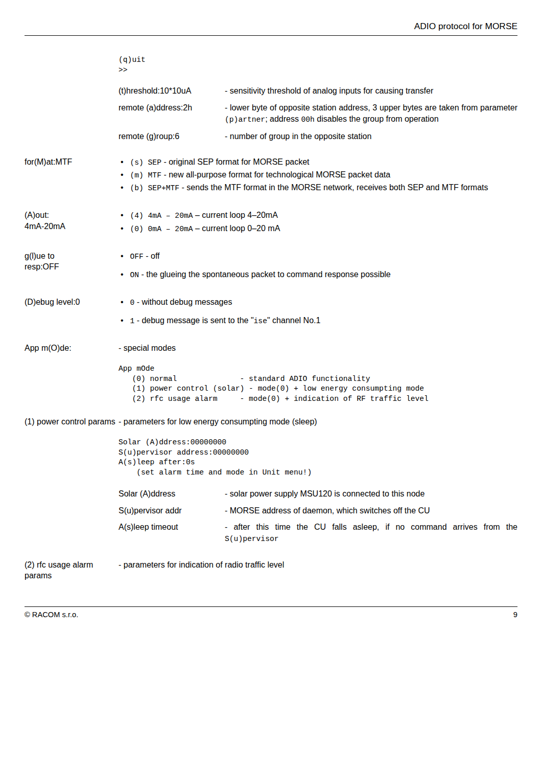ADIO protocol for MORSE
(q)uit
>>
| | (t)hreshold:10*10uA | - sensitivity threshold of analog inputs for causing transfer |
| | remote (a)ddress:2h | - lower byte of opposite station address, 3 upper bytes are taken from parameter (p)artner ; address 00h disables the group from operation |
| | remote (g)roup:6 | - number of group in the opposite station |
| for(M)at:MTF | (s) SEP - original SEP format for MORSE packet (m) MTF - new all-purpose format for technological MORSE packet data (b) SEP+MTF - sends the MTF format in the MORSE network, receives both SEP and MTF formats |
| (A)out: 4mA-20mA | (4) 4mA – 20mA – current loop 4–20mA (0) 0mA – 20mA – current loop 0–20 mA |
| g(l)ue to resp:OFF | OFF - off ON - the glueing the spontaneous packet to command response possible |
| (D)ebug level:0 | 0 - without debug messages 1 - debug message is sent to the " ise " channel No.1 |
| App m(O)de: | - special modes |
App mOde
   (0) normal              - standard ADIO functionality
   (1) power control (solar) - mode(0) + low energy consumpting mode
   (2) rfc usage alarm     - mode(0) + indication of RF traffic level
| (1) power control params | - parameters for low energy consumpting mode (sleep) |
Solar (A)ddress:00000000
S(u)pervisor address:00000000
A(s)leep after:0s
    (set alarm time and mode in Unit menu!)
| | Solar (A)ddress | - solar power supply MSU120 is connected to this node |
| | S(u)pervisor addr | - MORSE address of daemon, which switches off the CU |
| | A(s)leep timeout | - after this time the CU falls asleep, if no command arrives from the S(u)pervisor |
| (2) rfc usage alarm params | - parameters for indication of radio traffic level |
© RACOM s.r.o. 9